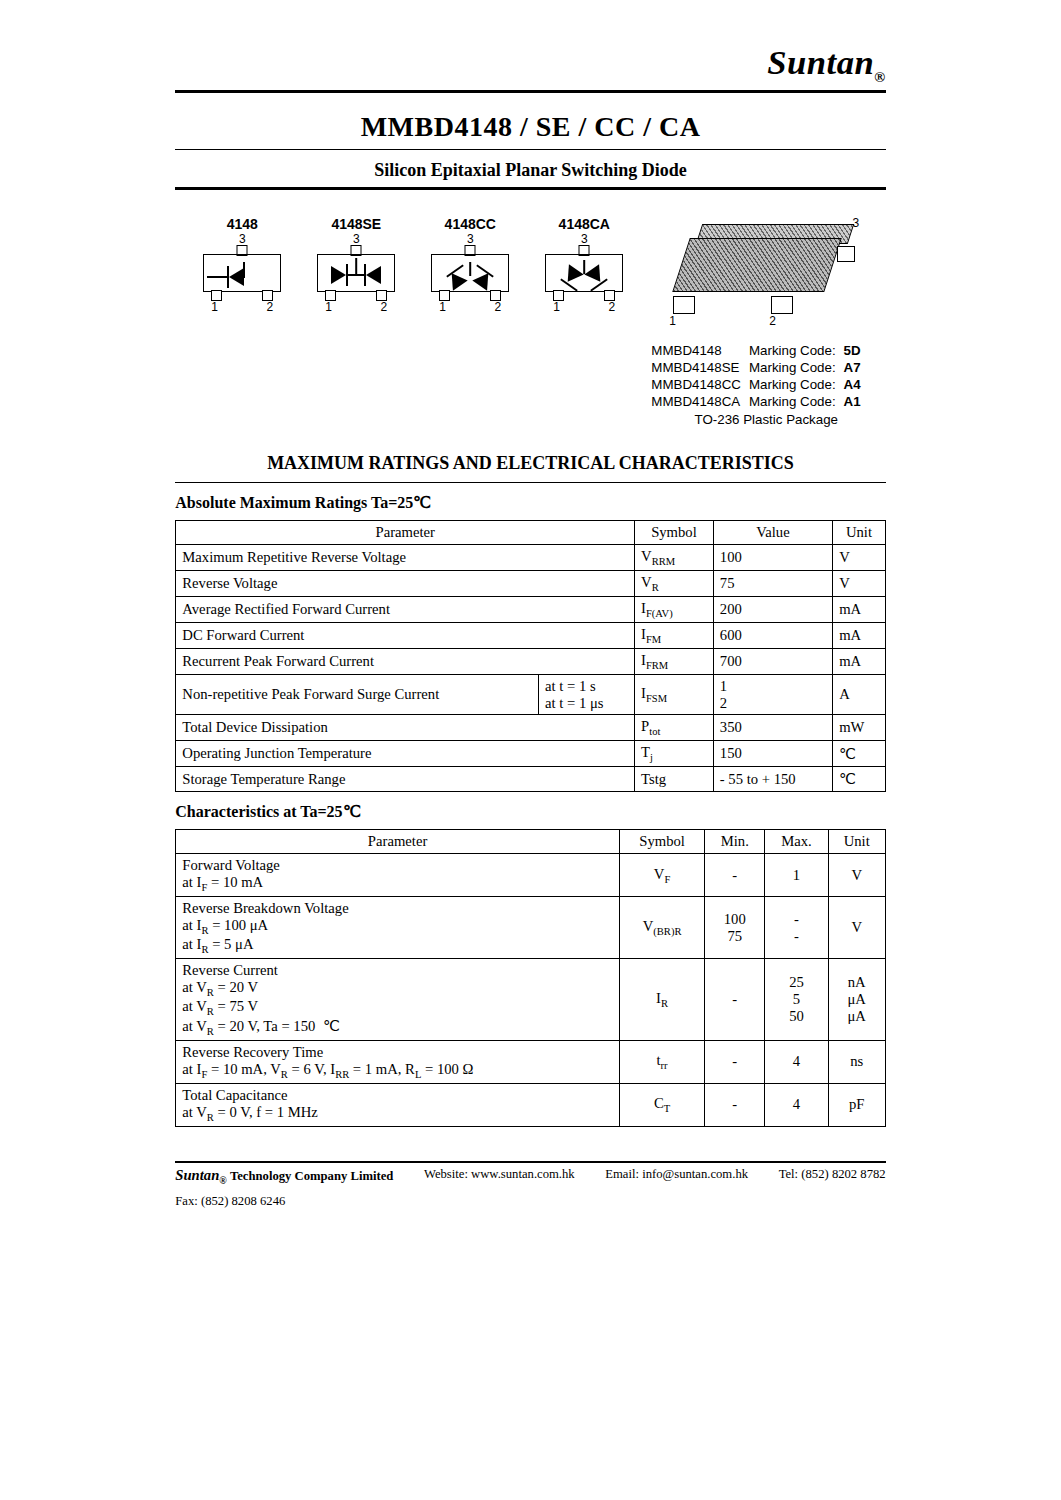Suntan®
MMBD4148 / SE / CC / CA
Silicon Epitaxial Planar Switching Diode
| 4148 | 4148SE | 4148CC | 4148CA |
| 3 1 2 | 3 1 2 | 3 1 2 | 3 1 2 |
3 1 2
| MMBD4148 | Marking Code: | 5D |
| MMBD4148SE | Marking Code: | A7 |
| MMBD4148CC | Marking Code: | A4 |
| MMBD4148CA | Marking Code: | A1 |
TO-236 Plastic Package
MAXIMUM RATINGS AND ELECTRICAL CHARACTERISTICS
Absolute Maximum Ratings Ta=25℃
| Parameter | Symbol | Value | Unit |
| --- | --- | --- | --- |
| Maximum Repetitive Reverse Voltage | V RRM | 100 | V |
| Reverse Voltage | V R | 75 | V |
| Average Rectified Forward Current | I F(AV) | 200 | mA |
| DC Forward Current | I FM | 600 | mA |
| Recurrent Peak Forward Current | I FRM | 700 | mA |
| Non-repetitive Peak Forward Surge Current | at t = 1 s at t = 1 μs | I FSM | 1 2 | A |
| Total Device Dissipation | P tot | 350 | mW |
| Operating Junction Temperature | T j | 150 | ℃ |
| Storage Temperature Range | Tstg | - 55 to + 150 | ℃ |
Characteristics at Ta=25℃
| Parameter | Symbol | Min. | Max. | Unit |
| --- | --- | --- | --- | --- |
| Forward Voltage at I F = 10 mA | V F | - | 1 | V |
| Reverse Breakdown Voltage at I R = 100 μA at I R = 5 μA | V (BR)R | 100 75 | - - | V |
| Reverse Current at V R = 20 V at V R = 75 V at V R = 20 V, Ta = 150 ℃ | I R | - | 25 5 50 | nA μA μA |
| Reverse Recovery Time at I F = 10 mA, V R = 6 V, I RR = 1 mA, R L = 100 Ω | t rr | - | 4 | ns |
| Total Capacitance at V R = 0 V, f = 1 MHz | C T | - | 4 | pF |
Suntan® Technology Company Limited Website: www.suntan.com.hk Email: info@suntan.com.hk Tel: (852) 8202 8782 Fax: (852) 8208 6246